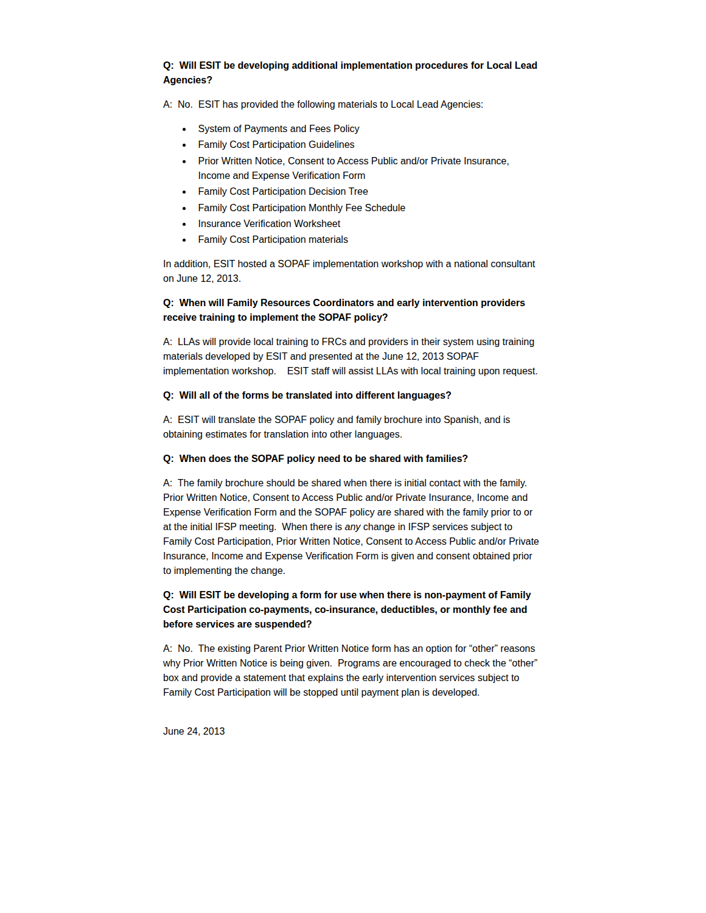Q: Will ESIT be developing additional implementation procedures for Local Lead Agencies?
A: No. ESIT has provided the following materials to Local Lead Agencies:
System of Payments and Fees Policy
Family Cost Participation Guidelines
Prior Written Notice, Consent to Access Public and/or Private Insurance, Income and Expense Verification Form
Family Cost Participation Decision Tree
Family Cost Participation Monthly Fee Schedule
Insurance Verification Worksheet
Family Cost Participation materials
In addition, ESIT hosted a SOPAF implementation workshop with a national consultant on June 12, 2013.
Q: When will Family Resources Coordinators and early intervention providers receive training to implement the SOPAF policy?
A: LLAs will provide local training to FRCs and providers in their system using training materials developed by ESIT and presented at the June 12, 2013 SOPAF implementation workshop. ESIT staff will assist LLAs with local training upon request.
Q: Will all of the forms be translated into different languages?
A: ESIT will translate the SOPAF policy and family brochure into Spanish, and is obtaining estimates for translation into other languages.
Q: When does the SOPAF policy need to be shared with families?
A: The family brochure should be shared when there is initial contact with the family. Prior Written Notice, Consent to Access Public and/or Private Insurance, Income and Expense Verification Form and the SOPAF policy are shared with the family prior to or at the initial IFSP meeting. When there is any change in IFSP services subject to Family Cost Participation, Prior Written Notice, Consent to Access Public and/or Private Insurance, Income and Expense Verification Form is given and consent obtained prior to implementing the change.
Q: Will ESIT be developing a form for use when there is non-payment of Family Cost Participation co-payments, co-insurance, deductibles, or monthly fee and before services are suspended?
A: No. The existing Parent Prior Written Notice form has an option for “other” reasons why Prior Written Notice is being given. Programs are encouraged to check the “other” box and provide a statement that explains the early intervention services subject to Family Cost Participation will be stopped until payment plan is developed.
June 24, 2013